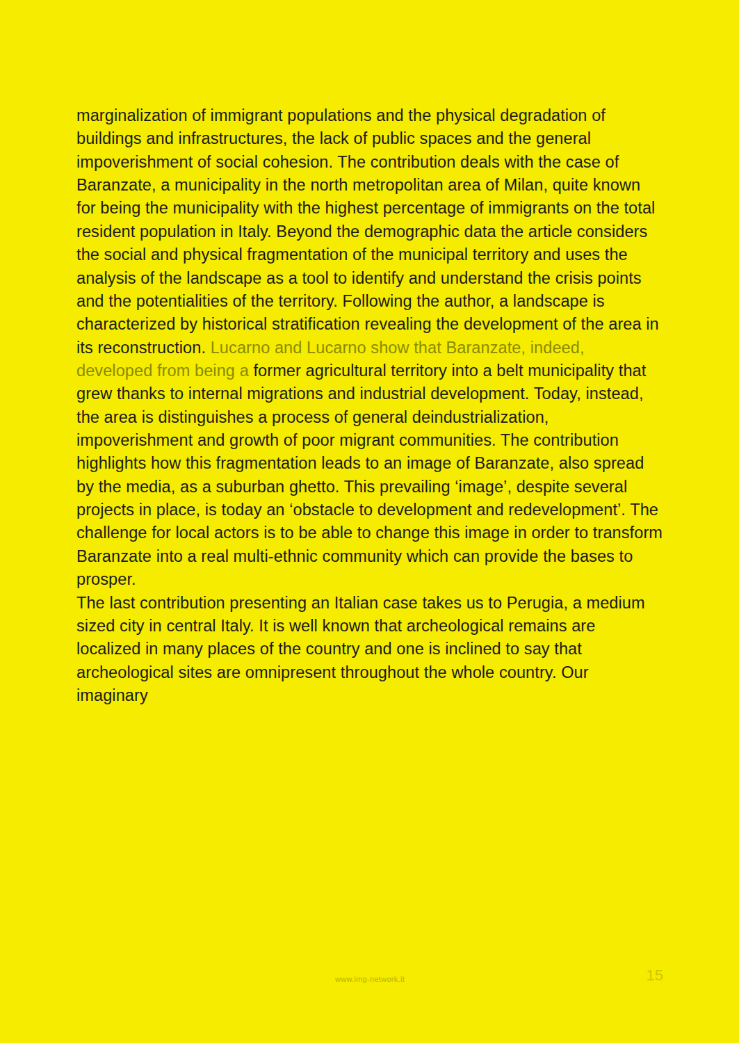marginalization of immigrant populations and the physical degradation of buildings and infrastructures, the lack of public spaces and the general impoverishment of social cohesion. The contribution deals with the case of Baranzate, a municipality in the north metropolitan area of Milan, quite known for being the municipality with the highest percentage of immigrants on the total resident population in Italy. Beyond the demographic data the article considers the social and physical fragmentation of the municipal territory and uses the analysis of the landscape as a tool to identify and understand the crisis points and the potentialities of the territory. Following the author, a landscape is characterized by historical stratification revealing the development of the area in its reconstruction. Lucarno and Lucarno show that Baranzate, indeed, developed from being a former agricultural territory into a belt municipality that grew thanks to internal migrations and industrial development. Today, instead, the area is distinguishes a process of general deindustrialization, impoverishment and growth of poor migrant communities. The contribution highlights how this fragmentation leads to an image of Baranzate, also spread by the media, as a suburban ghetto. This prevailing ‘image’, despite several projects in place, is today an ‘obstacle to development and redevelopment’. The challenge for local actors is to be able to change this image in order to transform Baranzate into a real multi-ethnic community which can provide the bases to prosper.
The last contribution presenting an Italian case takes us to Perugia, a medium sized city in central Italy. It is well known that archeological remains are localized in many places of the country and one is inclined to say that archeological sites are omnipresent throughout the whole country. Our imaginary
www.img-network.it
15